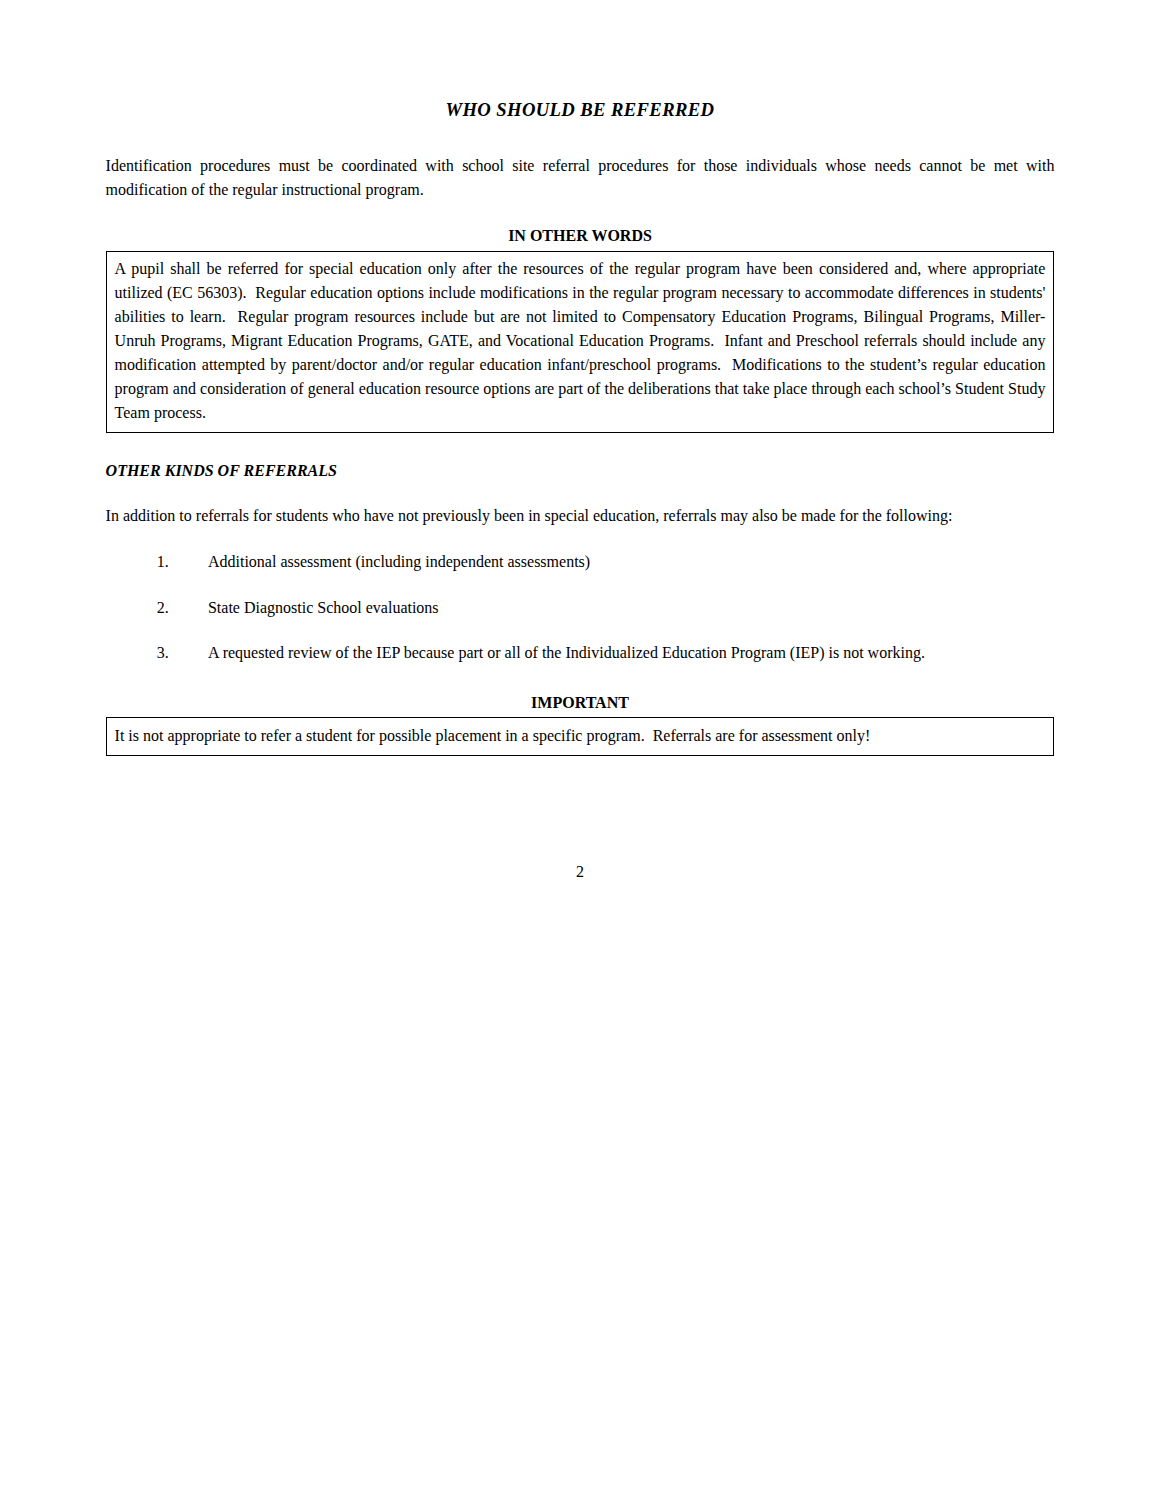WHO SHOULD BE REFERRED
Identification procedures must be coordinated with school site referral procedures for those individuals whose needs cannot be met with modification of the regular instructional program.
IN OTHER WORDS
A pupil shall be referred for special education only after the resources of the regular program have been considered and, where appropriate utilized (EC 56303). Regular education options include modifications in the regular program necessary to accommodate differences in students' abilities to learn. Regular program resources include but are not limited to Compensatory Education Programs, Bilingual Programs, Miller-Unruh Programs, Migrant Education Programs, GATE, and Vocational Education Programs. Infant and Preschool referrals should include any modification attempted by parent/doctor and/or regular education infant/preschool programs. Modifications to the student’s regular education program and consideration of general education resource options are part of the deliberations that take place through each school’s Student Study Team process.
OTHER KINDS OF REFERRALS
In addition to referrals for students who have not previously been in special education, referrals may also be made for the following:
1. Additional assessment (including independent assessments)
2. State Diagnostic School evaluations
3. A requested review of the IEP because part or all of the Individualized Education Program (IEP) is not working.
IMPORTANT
It is not appropriate to refer a student for possible placement in a specific program. Referrals are for assessment only!
2